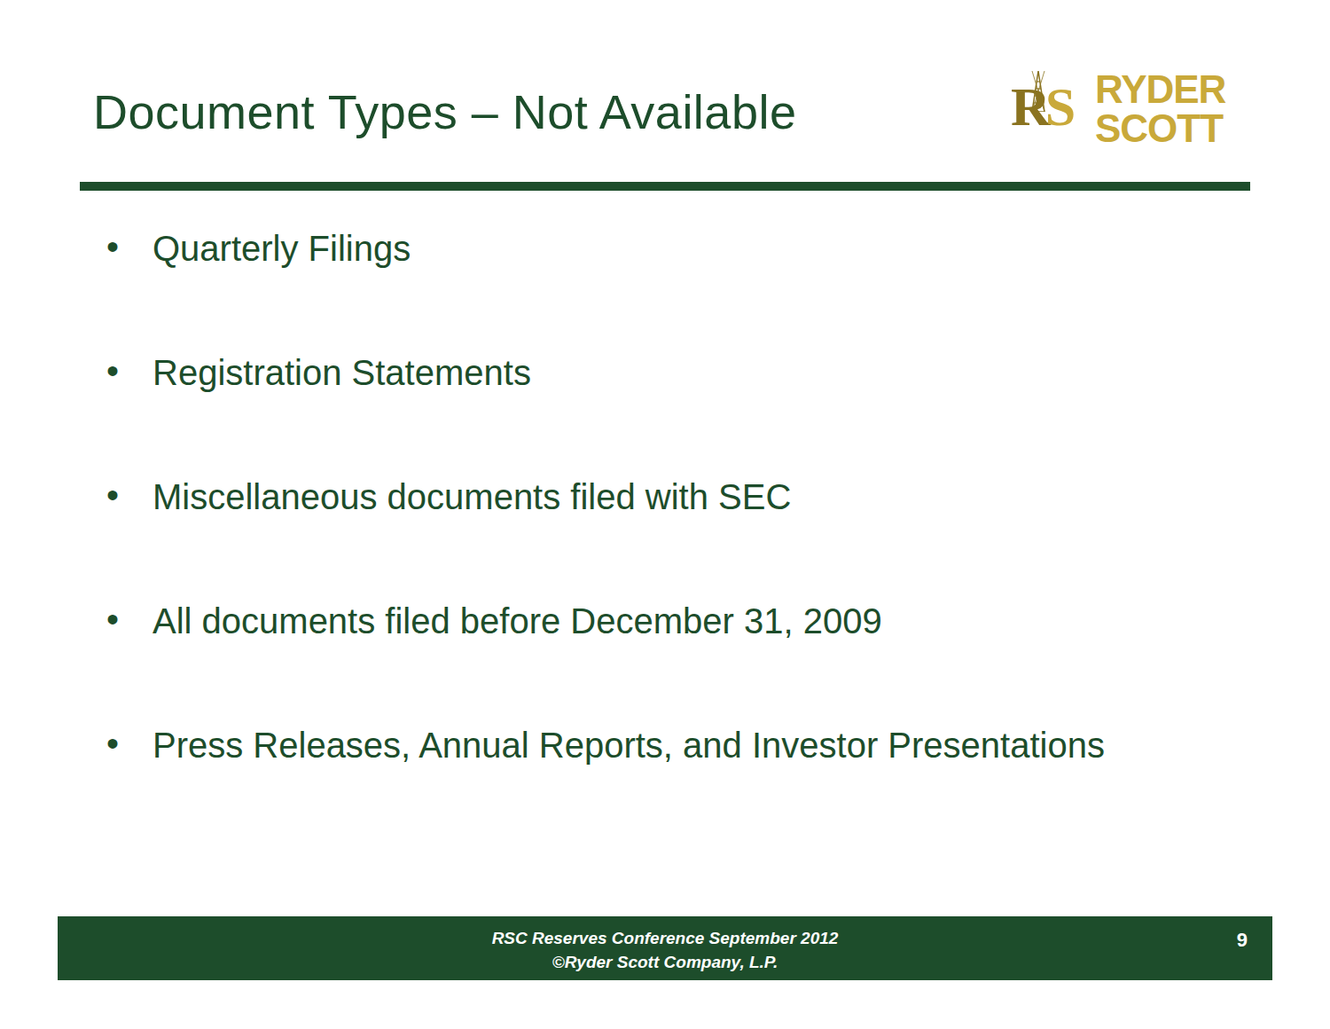Document Types – Not Available
RS
RYDER
SCOTT
Quarterly Filings
Registration Statements
Miscellaneous documents filed with SEC
All documents filed before December 31, 2009
Press Releases, Annual Reports, and Investor Presentations
RSC Reserves Conference September 2012
©Ryder Scott Company, L.P.
9